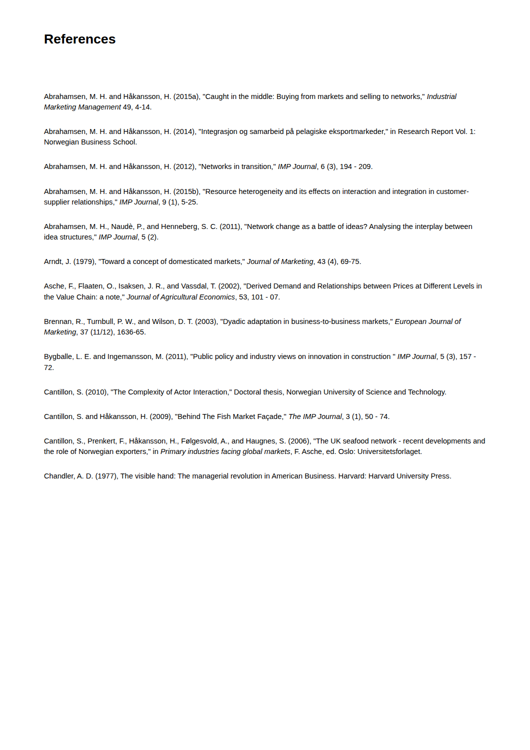References
Abrahamsen, M. H. and Håkansson, H. (2015a), "Caught in the middle: Buying from markets and selling to networks," Industrial Marketing Management 49, 4-14.
Abrahamsen, M. H. and Håkansson, H. (2014), "Integrasjon og samarbeid på pelagiske eksportmarkeder," in Research Report Vol. 1: Norwegian Business School.
Abrahamsen, M. H. and Håkansson, H. (2012), "Networks in transition," IMP Journal, 6 (3), 194 - 209.
Abrahamsen, M. H. and Håkansson, H. (2015b), "Resource heterogeneity and its effects on interaction and integration in customer-supplier relationships," IMP Journal, 9 (1), 5-25.
Abrahamsen, M. H., Naudè, P., and Henneberg, S. C. (2011), "Network change as a battle of ideas? Analysing the interplay between idea structures," IMP Journal, 5 (2).
Arndt, J. (1979), "Toward a concept of domesticated markets," Journal of Marketing, 43 (4), 69-75.
Asche, F., Flaaten, O., Isaksen, J. R., and Vassdal, T. (2002), "Derived Demand and Relationships between Prices at Different Levels in the Value Chain: a note," Journal of Agricultural Economics, 53, 101 - 07.
Brennan, R., Turnbull, P. W., and Wilson, D. T. (2003), "Dyadic adaptation in business-to-business markets," European Journal of Marketing, 37 (11/12), 1636-65.
Bygballe, L. E. and Ingemansson, M. (2011), "Public policy and industry views on innovation in construction " IMP Journal, 5 (3), 157 - 72.
Cantillon, S. (2010), "The Complexity of Actor Interaction," Doctoral thesis, Norwegian University of Science and Technology.
Cantillon, S. and Håkansson, H. (2009), "Behind The Fish Market Façade," The IMP Journal, 3 (1), 50 - 74.
Cantillon, S., Prenkert, F., Håkansson, H., Følgesvold, A., and Haugnes, S. (2006), "The UK seafood network - recent developments and the role of Norwegian exporters," in Primary industries facing global markets, F. Asche, ed. Oslo: Universitetsforlaget.
Chandler, A. D. (1977), The visible hand: The managerial revolution in American Business. Harvard: Harvard University Press.